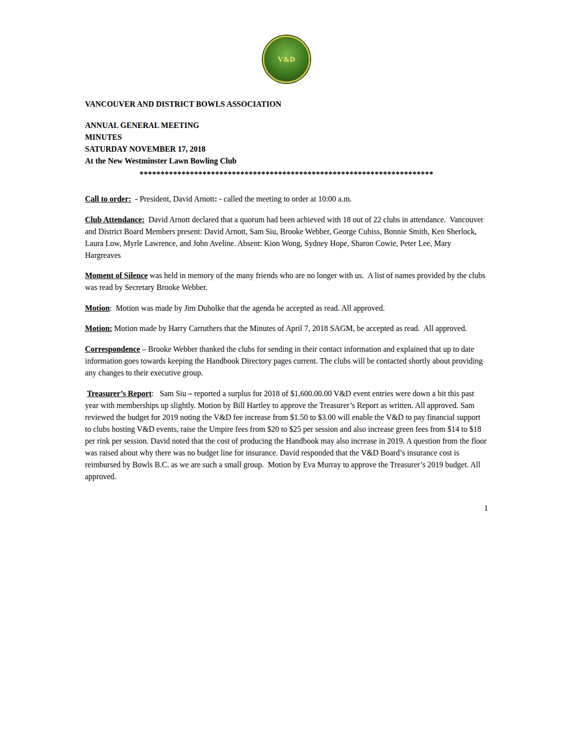VANCOUVER AND DISTRICT BOWLS ASSOCIATION
ANNUAL GENERAL MEETING
MINUTES
SATURDAY NOVEMBER 17, 2018
At the New Westminster Lawn Bowling Club
**********************************************************************
Call to order: - President, David Arnott: - called the meeting to order at 10:00 a.m.
Club Attendance: David Arnott declared that a quorum had been achieved with 18 out of 22 clubs in attendance. Vancouver and District Board Members present: David Arnott, Sam Siu, Brooke Webber, George Cubiss, Bonnie Smith, Ken Sherlock, Laura Low, Myrle Lawrence, and John Aveline. Absent: Kion Wong, Sydney Hope, Sharon Cowie, Peter Lee, Mary Hargreaves
Moment of Silence was held in memory of the many friends who are no longer with us. A list of names provided by the clubs was read by Secretary Brooke Webber.
Motion: Motion was made by Jim Duholke that the agenda be accepted as read. All approved.
Motion: Motion made by Harry Carruthers that the Minutes of April 7, 2018 SAGM, be accepted as read. All approved.
Correspondence – Brooke Webber thanked the clubs for sending in their contact information and explained that up to date information goes towards keeping the Handbook Directory pages current. The clubs will be contacted shortly about providing any changes to their executive group.
Treasurer’s Report: Sam Siu – reported a surplus for 2018 of $1,600.00.00 V&D event entries were down a bit this past year with memberships up slightly. Motion by Bill Hartley to approve the Treasurer’s Report as written. All approved. Sam reviewed the budget for 2019 noting the V&D fee increase from $1.50 to $3.00 will enable the V&D to pay financial support to clubs hosting V&D events, raise the Umpire fees from $20 to $25 per session and also increase green fees from $14 to $18 per rink per session. David noted that the cost of producing the Handbook may also increase in 2019. A question from the floor was raised about why there was no budget line for insurance. David responded that the V&D Board’s insurance cost is reimbursed by Bowls B.C. as we are such a small group. Motion by Eva Murray to approve the Treasurer’s 2019 budget. All approved.
1